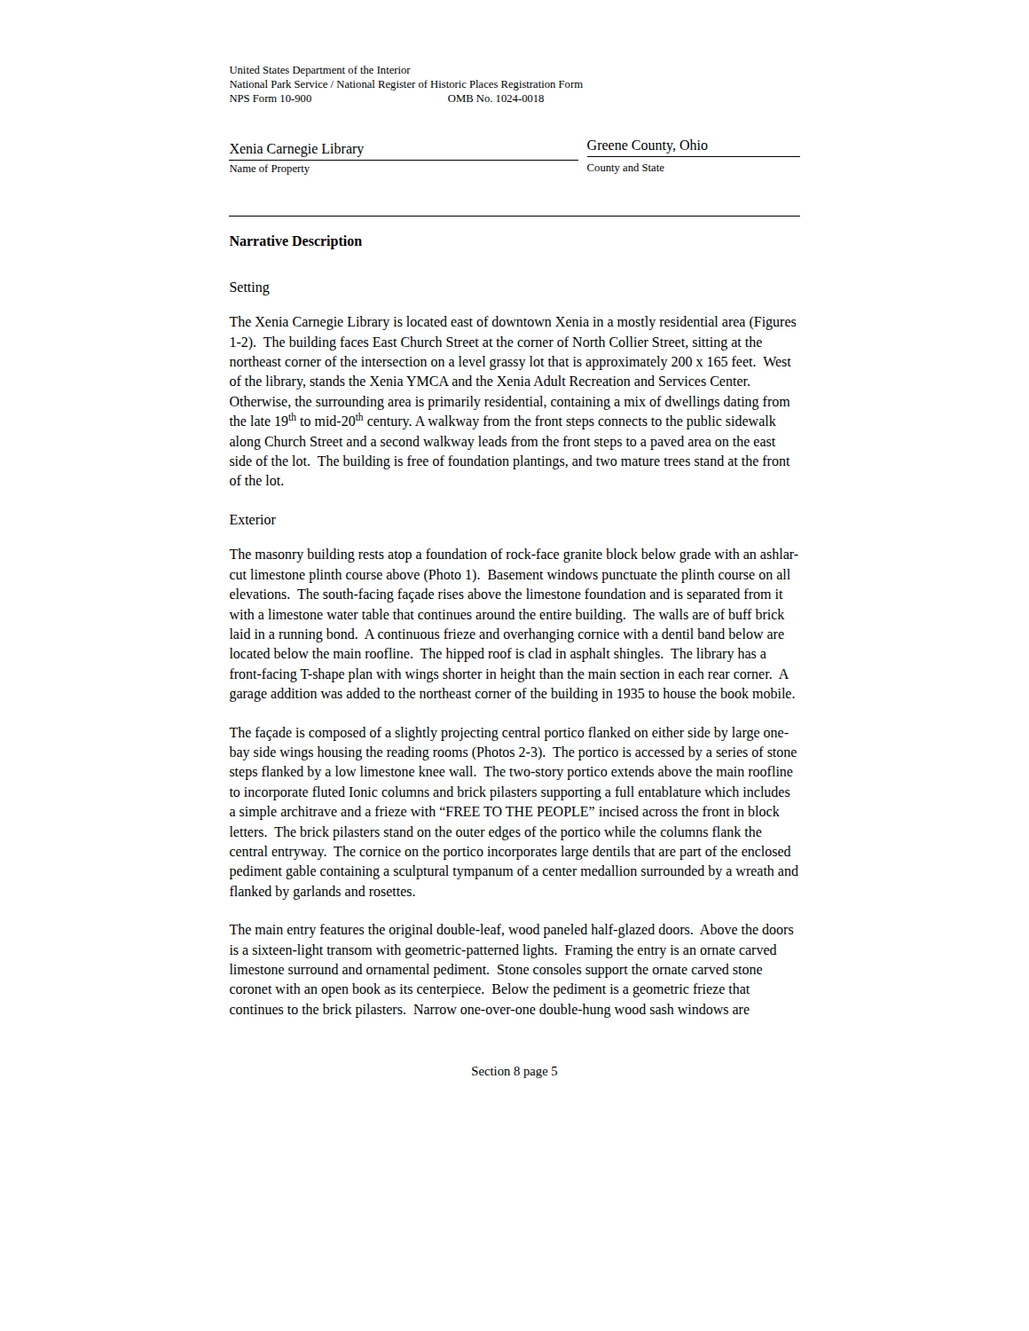United States Department of the Interior
National Park Service / National Register of Historic Places Registration Form
NPS Form 10-900 OMB No. 1024-0018
| Xenia Carnegie Library Name of Property | Greene County, Ohio County and State |
Narrative Description
Setting
The Xenia Carnegie Library is located east of downtown Xenia in a mostly residential area (Figures 1-2). The building faces East Church Street at the corner of North Collier Street, sitting at the northeast corner of the intersection on a level grassy lot that is approximately 200 x 165 feet. West of the library, stands the Xenia YMCA and the Xenia Adult Recreation and Services Center. Otherwise, the surrounding area is primarily residential, containing a mix of dwellings dating from the late 19th to mid-20th century. A walkway from the front steps connects to the public sidewalk along Church Street and a second walkway leads from the front steps to a paved area on the east side of the lot. The building is free of foundation plantings, and two mature trees stand at the front of the lot.
Exterior
The masonry building rests atop a foundation of rock-face granite block below grade with an ashlar-cut limestone plinth course above (Photo 1). Basement windows punctuate the plinth course on all elevations. The south-facing façade rises above the limestone foundation and is separated from it with a limestone water table that continues around the entire building. The walls are of buff brick laid in a running bond. A continuous frieze and overhanging cornice with a dentil band below are located below the main roofline. The hipped roof is clad in asphalt shingles. The library has a front-facing T-shape plan with wings shorter in height than the main section in each rear corner. A garage addition was added to the northeast corner of the building in 1935 to house the book mobile.
The façade is composed of a slightly projecting central portico flanked on either side by large one-bay side wings housing the reading rooms (Photos 2-3). The portico is accessed by a series of stone steps flanked by a low limestone knee wall. The two-story portico extends above the main roofline to incorporate fluted Ionic columns and brick pilasters supporting a full entablature which includes a simple architrave and a frieze with “FREE TO THE PEOPLE” incised across the front in block letters. The brick pilasters stand on the outer edges of the portico while the columns flank the central entryway. The cornice on the portico incorporates large dentils that are part of the enclosed pediment gable containing a sculptural tympanum of a center medallion surrounded by a wreath and flanked by garlands and rosettes.
The main entry features the original double-leaf, wood paneled half-glazed doors. Above the doors is a sixteen-light transom with geometric-patterned lights. Framing the entry is an ornate carved limestone surround and ornamental pediment. Stone consoles support the ornate carved stone coronet with an open book as its centerpiece. Below the pediment is a geometric frieze that continues to the brick pilasters. Narrow one-over-one double-hung wood sash windows are
Section 8 page 5